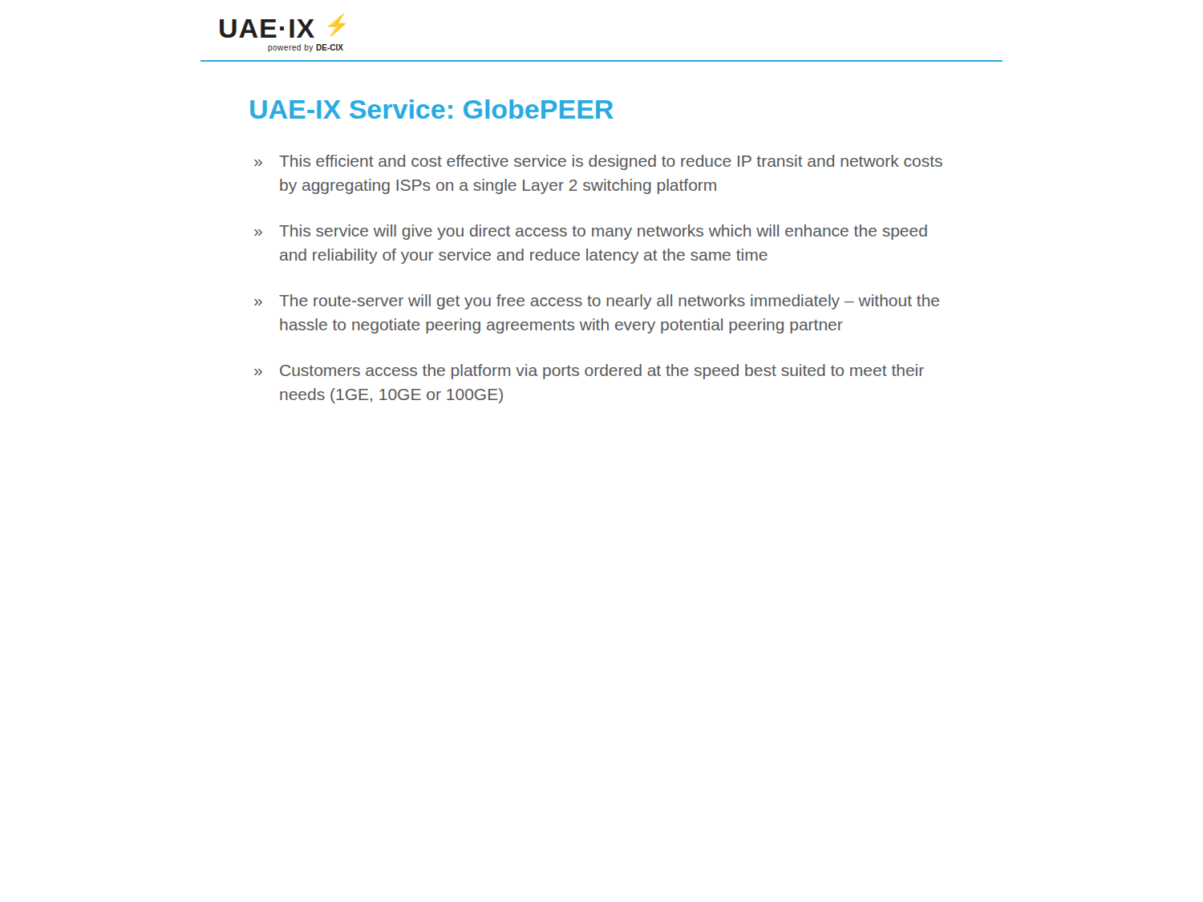UAE·IX ⚡
powered by DE-CIX
UAE-IX Service: GlobePEER
This efficient and cost effective service is designed to reduce IP transit and network costs by aggregating ISPs on a single Layer 2 switching platform
This service will give you direct access to many networks which will enhance the speed and reliability of your service and reduce latency at the same time
The route-server will get you free access to nearly all networks immediately – without the hassle to negotiate peering agreements with every potential peering partner
Customers access the platform via ports ordered at the speed best suited to meet their needs (1GE, 10GE or 100GE)